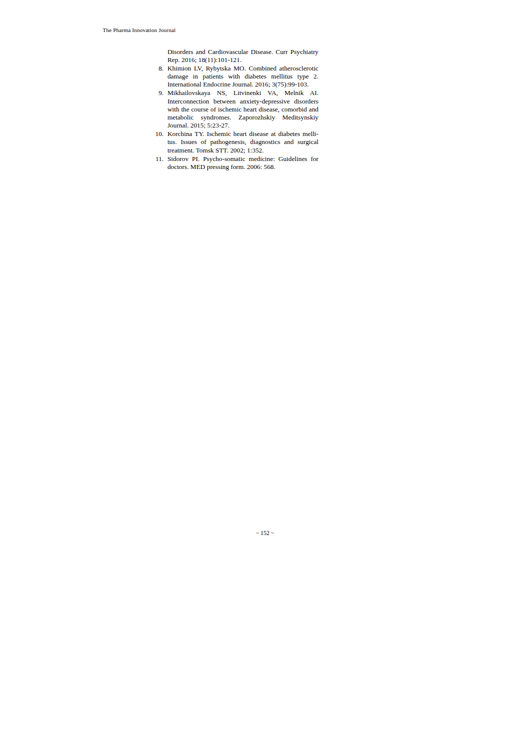The Pharma Innovation Journal
Disorders and Cardiovascular Disease. Curr Psychiatry Rep. 2016; 18(11):101-121.
8. Khimion LV, Rybytska MO. Combined atherosclerotic damage in patients with diabetes mellitus type 2. International Endocrine Journal. 2016; 3(75):99-103.
9. Mikhailovskaya NS, Litvinenki VA, Melnik AI. Interconnection between anxiety-depressive disorders with the course of ischemic heart disease, comorbid and metabolic syndromes. Zaporozhskiy Meditsynskiy Journal. 2015; 5:23-27.
10. Korchina TY. Ischemic heart disease at diabetes mellitus. Issues of pathogenesis, diagnostics and surgical treatment. Tomsk STT. 2002; 1:352.
11. Sidorov PI. Psycho-somatic medicine: Guidelines for doctors. MED pressing form. 2006: 568.
~ 152 ~